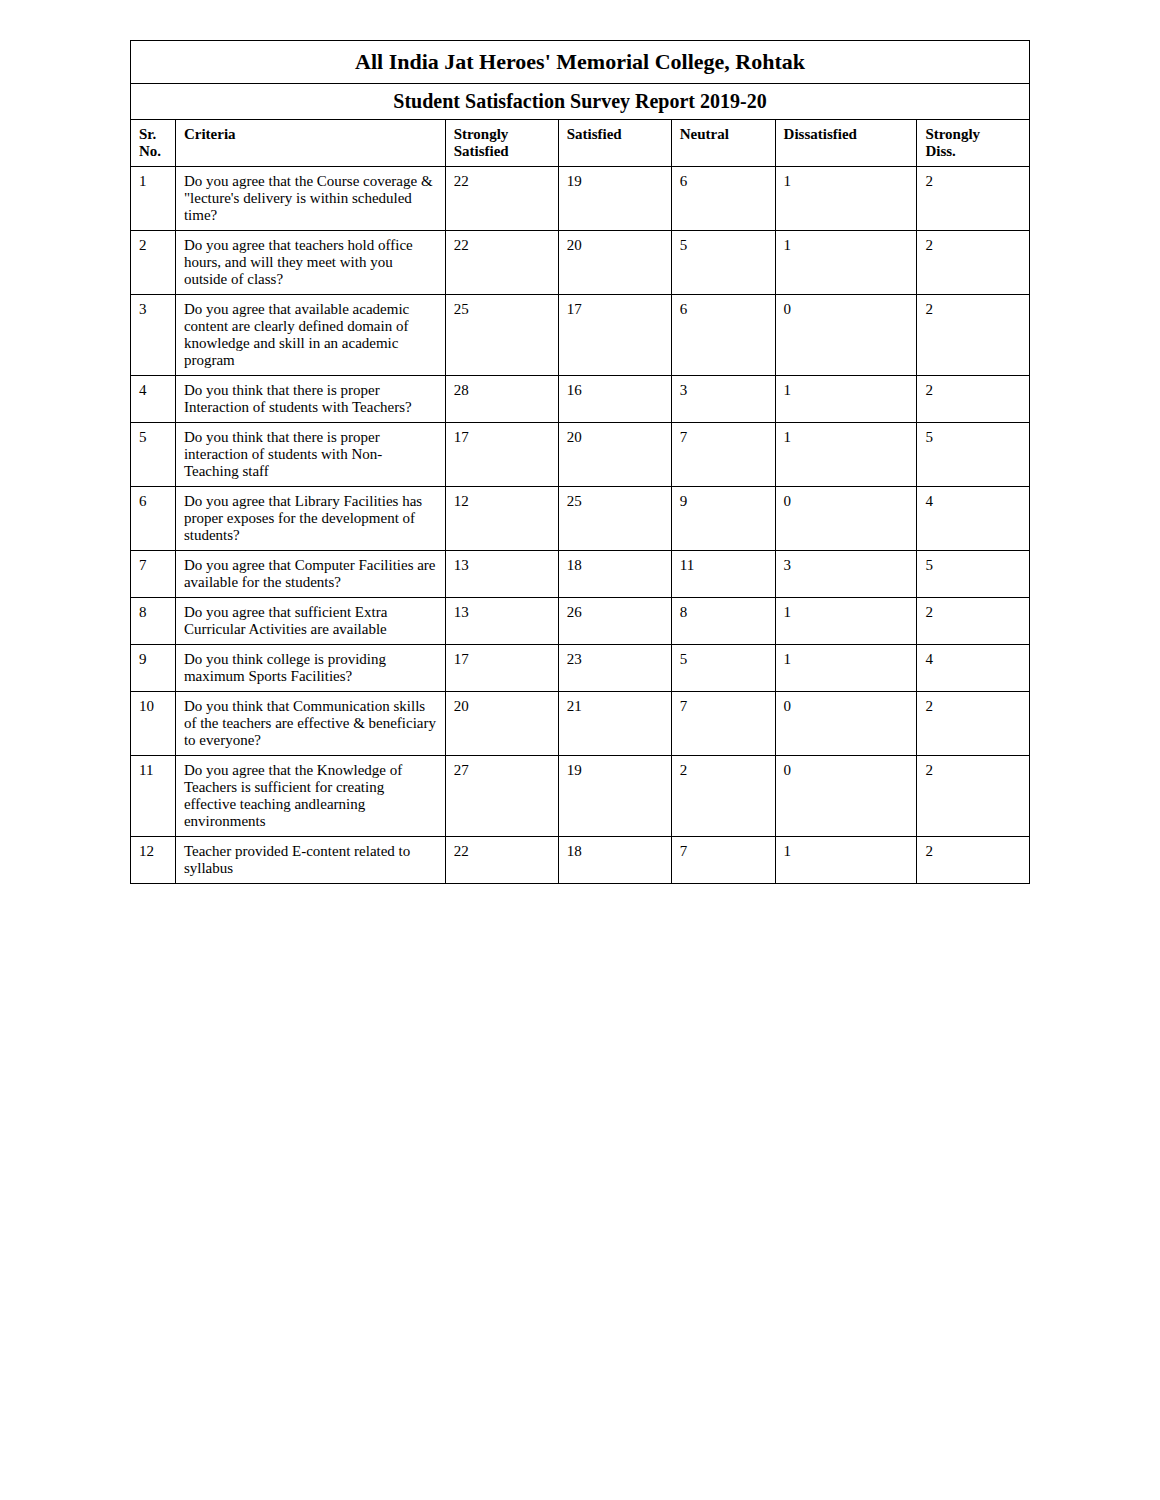| All India Jat Heroes' Memorial College, Rohtak |
| --- |
| Student Satisfaction Survey Report 2019-20 |
| Sr. No. | Criteria | Strongly Satisfied | Satisfied | Neutral | Dissatisfied | Strongly Diss. |
| 1 | Do you agree that the Course coverage & "lecture's delivery is within scheduled time? | 22 | 19 | 6 | 1 | 2 |
| 2 | Do you agree that teachers hold office hours, and will they meet with you outside of class? | 22 | 20 | 5 | 1 | 2 |
| 3 | Do you agree that available academic content are clearly defined domain of knowledge and skill in an academic program | 25 | 17 | 6 | 0 | 2 |
| 4 | Do you think that there is proper Interaction of students with Teachers? | 28 | 16 | 3 | 1 | 2 |
| 5 | Do you think that there is proper interaction of students with Non-Teaching staff | 17 | 20 | 7 | 1 | 5 |
| 6 | Do you agree that Library Facilities has proper exposes for the development of students? | 12 | 25 | 9 | 0 | 4 |
| 7 | Do you agree that Computer Facilities are available for the students? | 13 | 18 | 11 | 3 | 5 |
| 8 | Do you agree that sufficient Extra Curricular Activities are available | 13 | 26 | 8 | 1 | 2 |
| 9 | Do you think college is providing maximum Sports Facilities? | 17 | 23 | 5 | 1 | 4 |
| 10 | Do you think that Communication skills of the teachers are effective & beneficiary to everyone? | 20 | 21 | 7 | 0 | 2 |
| 11 | Do you agree that the Knowledge of Teachers is sufficient for creating effective teaching andlearning environments | 27 | 19 | 2 | 0 | 2 |
| 12 | Teacher provided E-content related to syllabus | 22 | 18 | 7 | 1 | 2 |